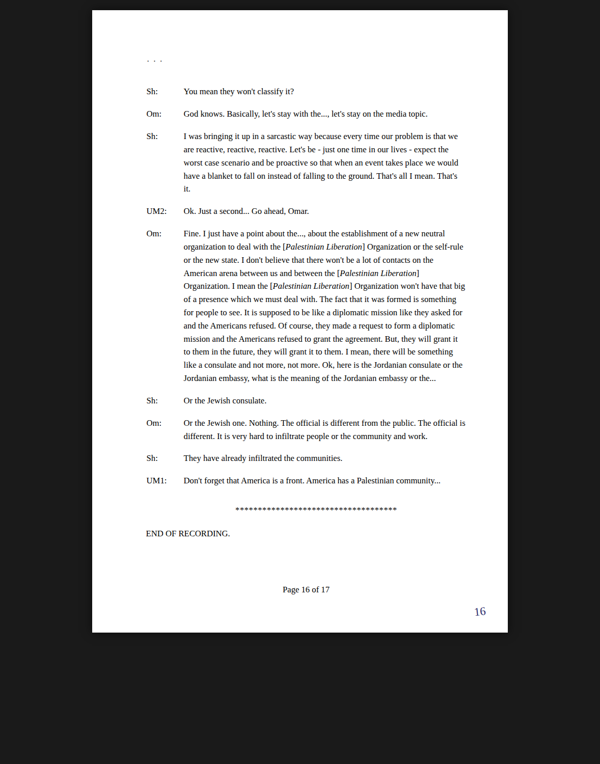. . .
| Sh: | You mean they won't classify it? |
| Om: | God knows. Basically, let's stay with the..., let's stay on the media topic. |
| Sh: | I was bringing it up in a sarcastic way because every time our problem is that we are reactive, reactive, reactive. Let's be - just one time in our lives - expect the worst case scenario and be proactive so that when an event takes place we would have a blanket to fall on instead of falling to the ground. That's all I mean. That's it. |
| UM2: | Ok. Just a second... Go ahead, Omar. |
| Om: | Fine. I just have a point about the..., about the establishment of a new neutral organization to deal with the [ Palestinian Liberation ] Organization or the self-rule or the new state. I don't believe that there won't be a lot of contacts on the American arena between us and between the [ Palestinian Liberation ] Organization. I mean the [ Palestinian Liberation ] Organization won't have that big of a presence which we must deal with. The fact that it was formed is something for people to see. It is supposed to be like a diplomatic mission like they asked for and the Americans refused. Of course, they made a request to form a diplomatic mission and the Americans refused to grant the agreement. But, they will grant it to them in the future, they will grant it to them. I mean, there will be something like a consulate and not more, not more. Ok, here is the Jordanian consulate or the Jordanian embassy, what is the meaning of the Jordanian embassy or the... |
| Sh: | Or the Jewish consulate. |
| Om: | Or the Jewish one. Nothing. The official is different from the public. The official is different. It is very hard to infiltrate people or the community and work. |
| Sh: | They have already infiltrated the communities. |
| UM1: | Don't forget that America is a front. America has a Palestinian community... |
************************************
END OF RECORDING.
Page 16 of 17
16